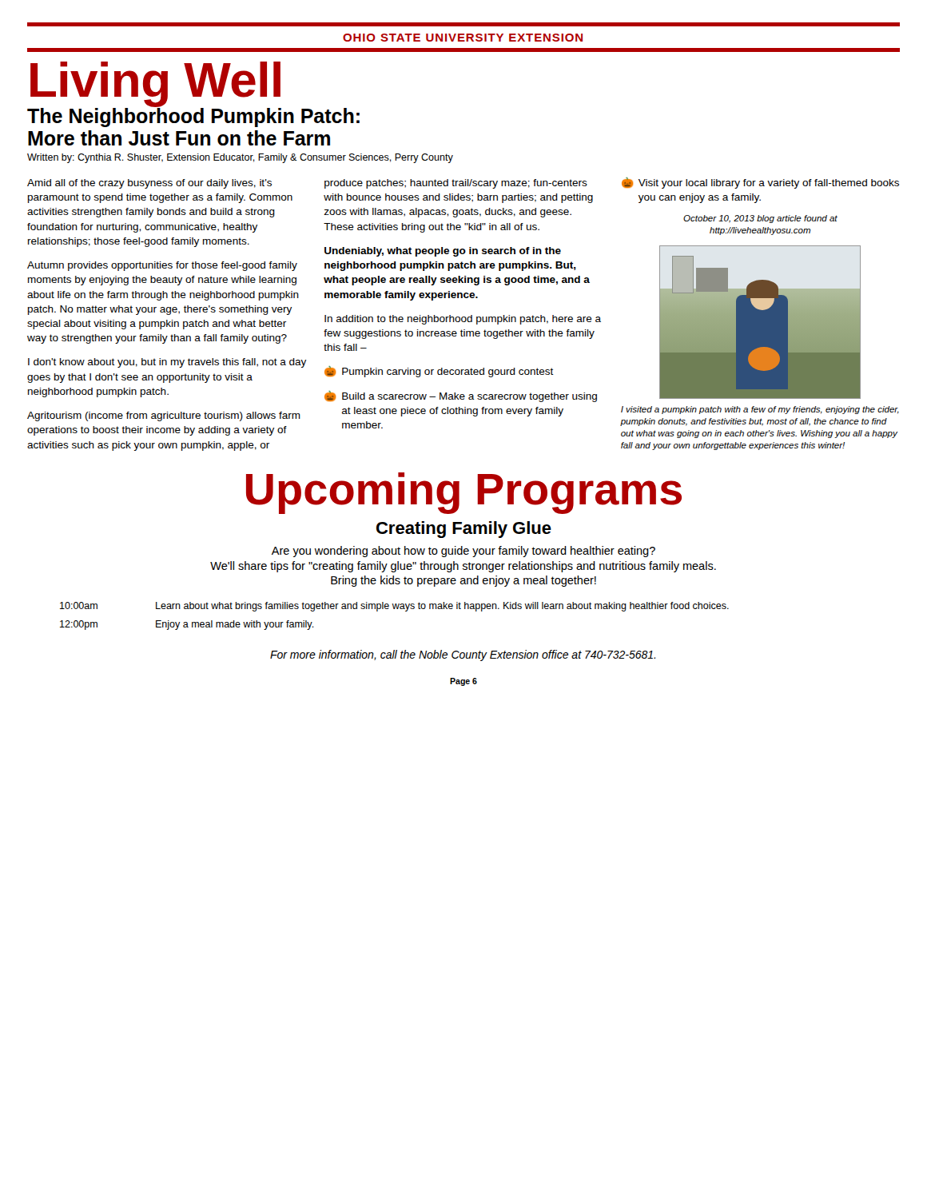OHIO STATE UNIVERSITY EXTENSION
Living Well
The Neighborhood Pumpkin Patch:
More than Just Fun on the Farm
Written by: Cynthia R. Shuster, Extension Educator, Family & Consumer Sciences, Perry County
Amid all of the crazy busyness of our daily lives, it's paramount to spend time together as a family. Common activities strengthen family bonds and build a strong foundation for nurturing, communicative, healthy relationships; those feel-good family moments.
Autumn provides opportunities for those feel-good family moments by enjoying the beauty of nature while learning about life on the farm through the neighborhood pumpkin patch. No matter what your age, there's something very special about visiting a pumpkin patch and what better way to strengthen your family than a fall family outing?
I don't know about you, but in my travels this fall, not a day goes by that I don't see an opportunity to visit a neighborhood pumpkin patch.
Agritourism (income from agriculture tourism) allows farm operations to boost their income by adding a variety of activities such as pick your own pumpkin, apple, or produce patches; haunted trail/scary maze; fun-centers with bounce houses and slides; barn parties; and petting zoos with llamas, alpacas, goats, ducks, and geese. These activities bring out the "kid" in all of us.
Undeniably, what people go in search of in the neighborhood pumpkin patch are pumpkins. But, what people are really seeking is a good time, and a memorable family experience.
In addition to the neighborhood pumpkin patch, here are a few suggestions to increase time together with the family this fall –
Pumpkin carving or decorated gourd contest
Build a scarecrow – Make a scarecrow together using at least one piece of clothing from every family member.
Visit your local library for a variety of fall-themed books you can enjoy as a family.
October 10, 2013 blog article found at
http://livehealthyosu.com
I visited a pumpkin patch with a few of my friends, enjoying the cider, pumpkin donuts, and festivities but, most of all, the chance to find out what was going on in each other's lives. Wishing you all a happy fall and your own unforgettable experiences this winter!
Upcoming Programs
Creating Family Glue
Are you wondering about how to guide your family toward healthier eating?
We'll share tips for "creating family glue" through stronger relationships and nutritious family meals.
Bring the kids to prepare and enjoy a meal together!
| 10:00am | Learn about what brings families together and simple ways to make it happen. Kids will learn about making healthier food choices. |
| 12:00pm | Enjoy a meal made with your family. |
For more information, call the Noble County Extension office at 740-732-5681.
Page 6